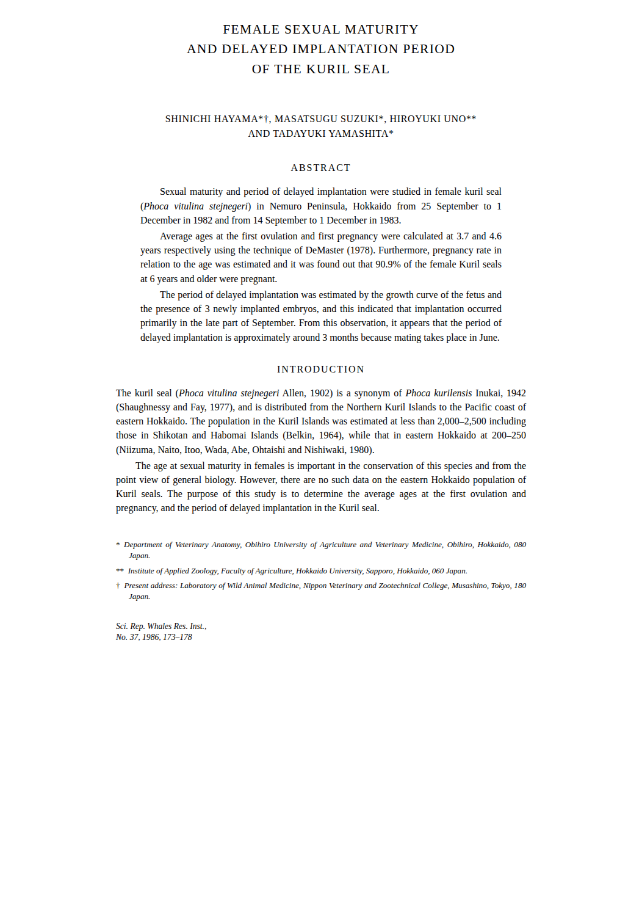FEMALE SEXUAL MATURITY
AND DELAYED IMPLANTATION PERIOD
OF THE KURIL SEAL
SHINICHI HAYAMA*†, MASATSUGU SUZUKI*, HIROYUKI UNO**
AND TADAYUKI YAMASHITA*
ABSTRACT
Sexual maturity and period of delayed implantation were studied in female kuril seal (Phoca vitulina stejnegeri) in Nemuro Peninsula, Hokkaido from 25 September to 1 December in 1982 and from 14 September to 1 December in 1983.
Average ages at the first ovulation and first pregnancy were calculated at 3.7 and 4.6 years respectively using the technique of DeMaster (1978). Furthermore, pregnancy rate in relation to the age was estimated and it was found out that 90.9% of the female Kuril seals at 6 years and older were pregnant.
The period of delayed implantation was estimated by the growth curve of the fetus and the presence of 3 newly implanted embryos, and this indicated that implantation occurred primarily in the late part of September. From this observation, it appears that the period of delayed implantation is approximately around 3 months because mating takes place in June.
INTRODUCTION
The kuril seal (Phoca vitulina stejnegeri Allen, 1902) is a synonym of Phoca kurilensis Inukai, 1942 (Shaughnessy and Fay, 1977), and is distributed from the Northern Kuril Islands to the Pacific coast of eastern Hokkaido. The population in the Kuril Islands was estimated at less than 2,000–2,500 including those in Shikotan and Habomai Islands (Belkin, 1964), while that in eastern Hokkaido at 200–250 (Niizuma, Naito, Itoo, Wada, Abe, Ohtaishi and Nishiwaki, 1980).
The age at sexual maturity in females is important in the conservation of this species and from the point view of general biology. However, there are no such data on the eastern Hokkaido population of Kuril seals. The purpose of this study is to determine the average ages at the first ovulation and pregnancy, and the period of delayed implantation in the Kuril seal.
* Department of Veterinary Anatomy, Obihiro University of Agriculture and Veterinary Medicine, Obihiro, Hokkaido, 080 Japan.
** Institute of Applied Zoology, Faculty of Agriculture, Hokkaido University, Sapporo, Hokkaido, 060 Japan.
† Present address: Laboratory of Wild Animal Medicine, Nippon Veterinary and Zootechnical College, Musashino, Tokyo, 180 Japan.
Sci. Rep. Whales Res. Inst.,
No. 37, 1986, 173–178